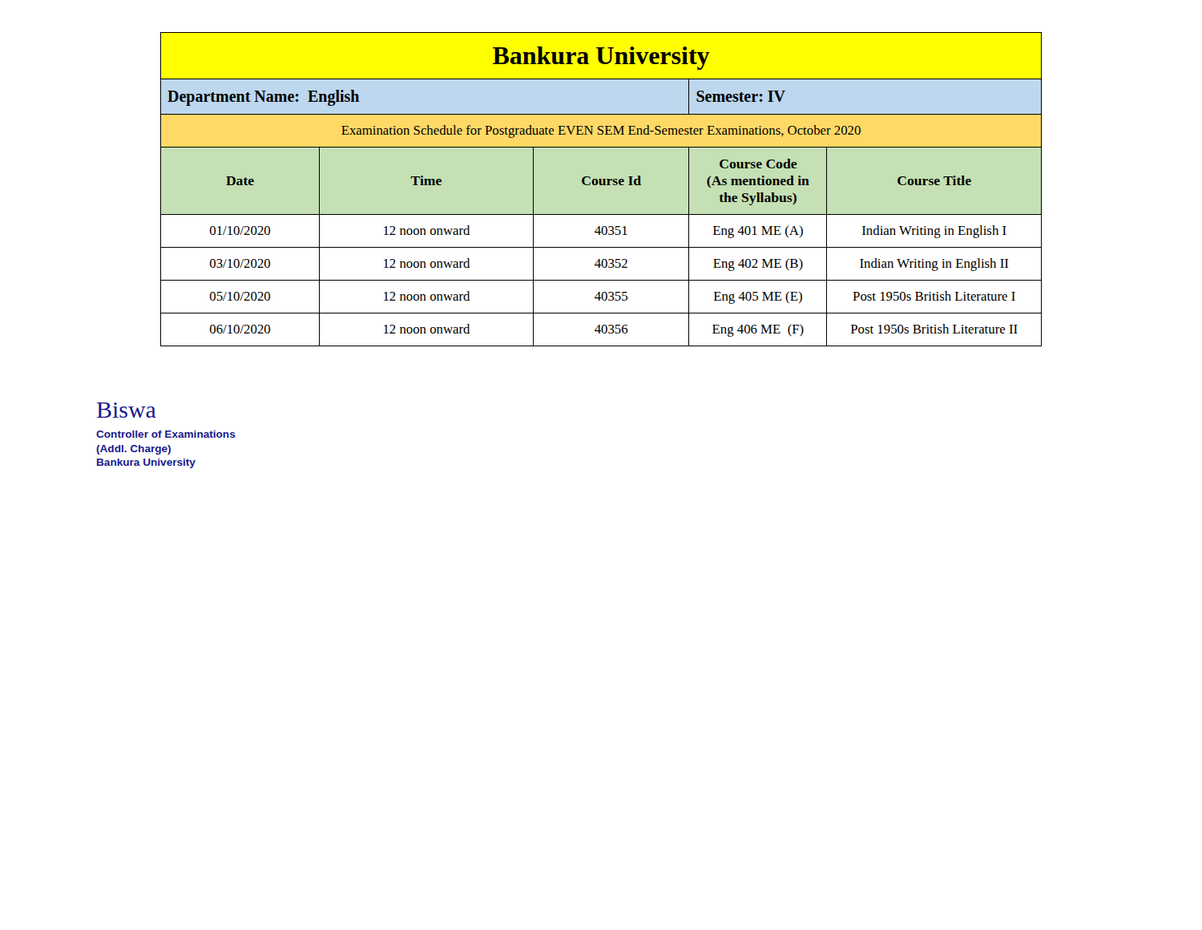| Bankura University |
| Department Name: English | Semester: IV |
| Examination Schedule for Postgraduate EVEN SEM End-Semester Examinations, October 2020 |
| Date | Time | Course Id | Course Code (As mentioned in the Syllabus) | Course Title |
| 01/10/2020 | 12 noon onward | 40351 | Eng 401 ME (A) | Indian Writing in English I |
| 03/10/2020 | 12 noon onward | 40352 | Eng 402 ME (B) | Indian Writing in English II |
| 05/10/2020 | 12 noon onward | 40355 | Eng 405 ME (E) | Post 1950s British Literature I |
| 06/10/2020 | 12 noon onward | 40356 | Eng 406 ME (F) | Post 1950s British Literature II |
Biswa Controller of Examinations
(Addl. Charge)
Bankura University